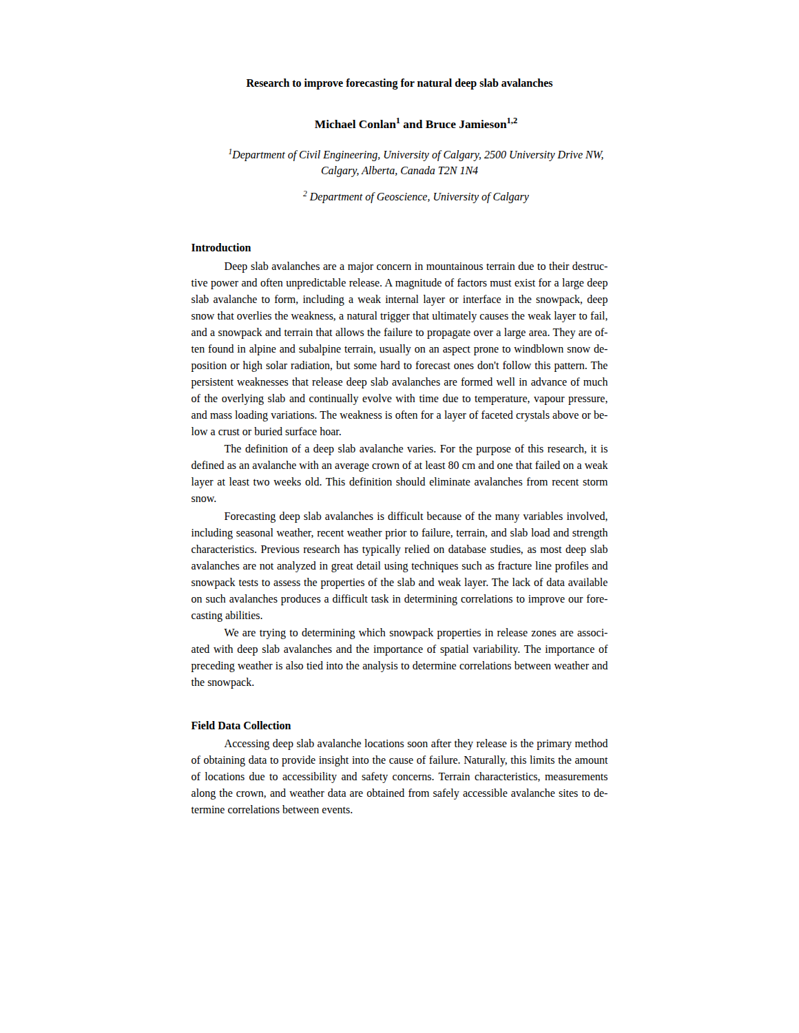Research to improve forecasting for natural deep slab avalanches
Michael Conlan1 and Bruce Jamieson1,2
1Department of Civil Engineering, University of Calgary, 2500 University Drive NW, Calgary, Alberta, Canada T2N 1N4
2 Department of Geoscience, University of Calgary
Introduction
Deep slab avalanches are a major concern in mountainous terrain due to their destructive power and often unpredictable release. A magnitude of factors must exist for a large deep slab avalanche to form, including a weak internal layer or interface in the snowpack, deep snow that overlies the weakness, a natural trigger that ultimately causes the weak layer to fail, and a snowpack and terrain that allows the failure to propagate over a large area. They are often found in alpine and subalpine terrain, usually on an aspect prone to windblown snow deposition or high solar radiation, but some hard to forecast ones don't follow this pattern. The persistent weaknesses that release deep slab avalanches are formed well in advance of much of the overlying slab and continually evolve with time due to temperature, vapour pressure, and mass loading variations. The weakness is often for a layer of faceted crystals above or below a crust or buried surface hoar.
The definition of a deep slab avalanche varies. For the purpose of this research, it is defined as an avalanche with an average crown of at least 80 cm and one that failed on a weak layer at least two weeks old. This definition should eliminate avalanches from recent storm snow.
Forecasting deep slab avalanches is difficult because of the many variables involved, including seasonal weather, recent weather prior to failure, terrain, and slab load and strength characteristics. Previous research has typically relied on database studies, as most deep slab avalanches are not analyzed in great detail using techniques such as fracture line profiles and snowpack tests to assess the properties of the slab and weak layer. The lack of data available on such avalanches produces a difficult task in determining correlations to improve our forecasting abilities.
We are trying to determining which snowpack properties in release zones are associated with deep slab avalanches and the importance of spatial variability. The importance of preceding weather is also tied into the analysis to determine correlations between weather and the snowpack.
Field Data Collection
Accessing deep slab avalanche locations soon after they release is the primary method of obtaining data to provide insight into the cause of failure. Naturally, this limits the amount of locations due to accessibility and safety concerns. Terrain characteristics, measurements along the crown, and weather data are obtained from safely accessible avalanche sites to determine correlations between events.